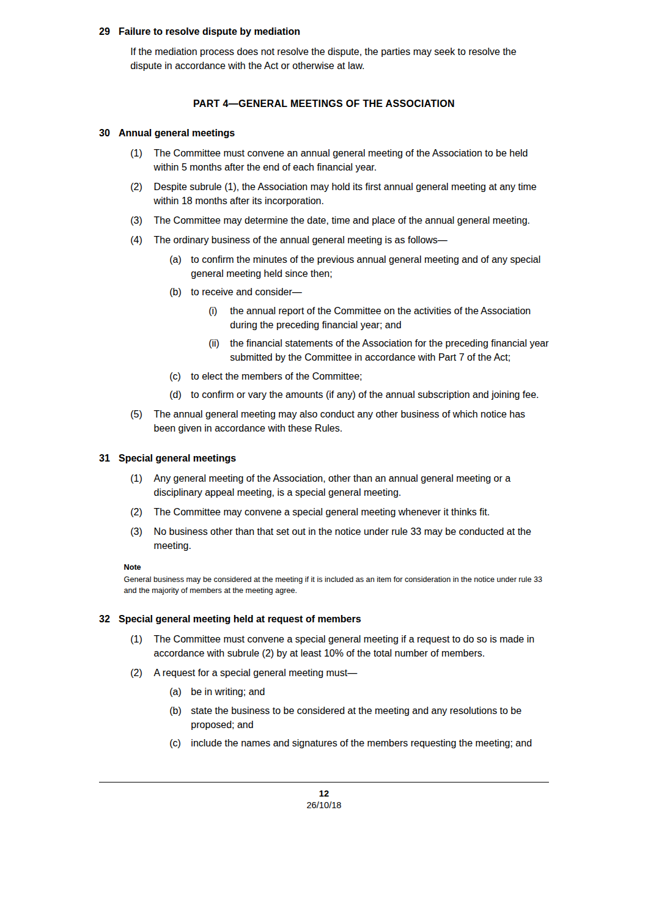29 Failure to resolve dispute by mediation
If the mediation process does not resolve the dispute, the parties may seek to resolve the dispute in accordance with the Act or otherwise at law.
PART 4—GENERAL MEETINGS OF THE ASSOCIATION
30 Annual general meetings
(1) The Committee must convene an annual general meeting of the Association to be held within 5 months after the end of each financial year.
(2) Despite subrule (1), the Association may hold its first annual general meeting at any time within 18 months after its incorporation.
(3) The Committee may determine the date, time and place of the annual general meeting.
(4) The ordinary business of the annual general meeting is as follows—
(a) to confirm the minutes of the previous annual general meeting and of any special general meeting held since then;
(b) to receive and consider—
(i) the annual report of the Committee on the activities of the Association during the preceding financial year; and
(ii) the financial statements of the Association for the preceding financial year submitted by the Committee in accordance with Part 7 of the Act;
(c) to elect the members of the Committee;
(d) to confirm or vary the amounts (if any) of the annual subscription and joining fee.
(5) The annual general meeting may also conduct any other business of which notice has been given in accordance with these Rules.
31 Special general meetings
(1) Any general meeting of the Association, other than an annual general meeting or a disciplinary appeal meeting, is a special general meeting.
(2) The Committee may convene a special general meeting whenever it thinks fit.
(3) No business other than that set out in the notice under rule 33 may be conducted at the meeting.
Note
General business may be considered at the meeting if it is included as an item for consideration in the notice under rule 33 and the majority of members at the meeting agree.
32 Special general meeting held at request of members
(1) The Committee must convene a special general meeting if a request to do so is made in accordance with subrule (2) by at least 10% of the total number of members.
(2) A request for a special general meeting must—
(a) be in writing; and
(b) state the business to be considered at the meeting and any resolutions to be proposed; and
(c) include the names and signatures of the members requesting the meeting; and
12
26/10/18